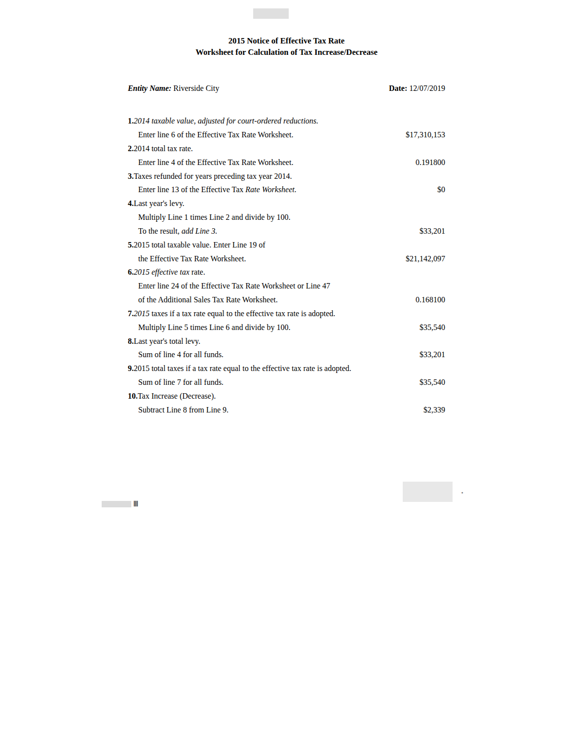2015 Notice of Effective Tax Rate
Worksheet for Calculation of Tax Increase/Decrease
Entity Name: Riverside City
Date: 12/07/2019
| 1. 2014 taxable value, adjusted for court-ordered reductions. | |
| Enter line 6 of the Effective Tax Rate Worksheet. | $17,310,153 |
| 2. 2014 total tax rate. | |
| Enter line 4 of the Effective Tax Rate Worksheet. | 0.191800 |
| 3. Taxes refunded for years preceding tax year 2014. | |
| Enter line 13 of the Effective Tax Rate Worksheet. | $0 |
| 4. Last year's levy. | |
| Multiply Line 1 times Line 2 and divide by 100. | |
| To the result, add Line 3. | $33,201 |
| 5. 2015 total taxable value. Enter Line 19 of | |
| the Effective Tax Rate Worksheet. | $21,142,097 |
| 6. 2015 effective tax rate. | |
| Enter line 24 of the Effective Tax Rate Worksheet or Line 47 | |
| of the Additional Sales Tax Rate Worksheet. | 0.168100 |
| 7. 2015 taxes if a tax rate equal to the effective tax rate is adopted. | |
| Multiply Line 5 times Line 6 and divide by 100. | $35,540 |
| 8. Last year's total levy. | |
| Sum of line 4 for all funds. | $33,201 |
| 9. 2015 total taxes if a tax rate equal to the effective tax rate is adopted. | |
| Sum of line 7 for all funds. | $35,540 |
| 10. Tax Increase (Decrease). | |
| Subtract Line 8 from Line 9. | $2,339 |
Ⅲ
•